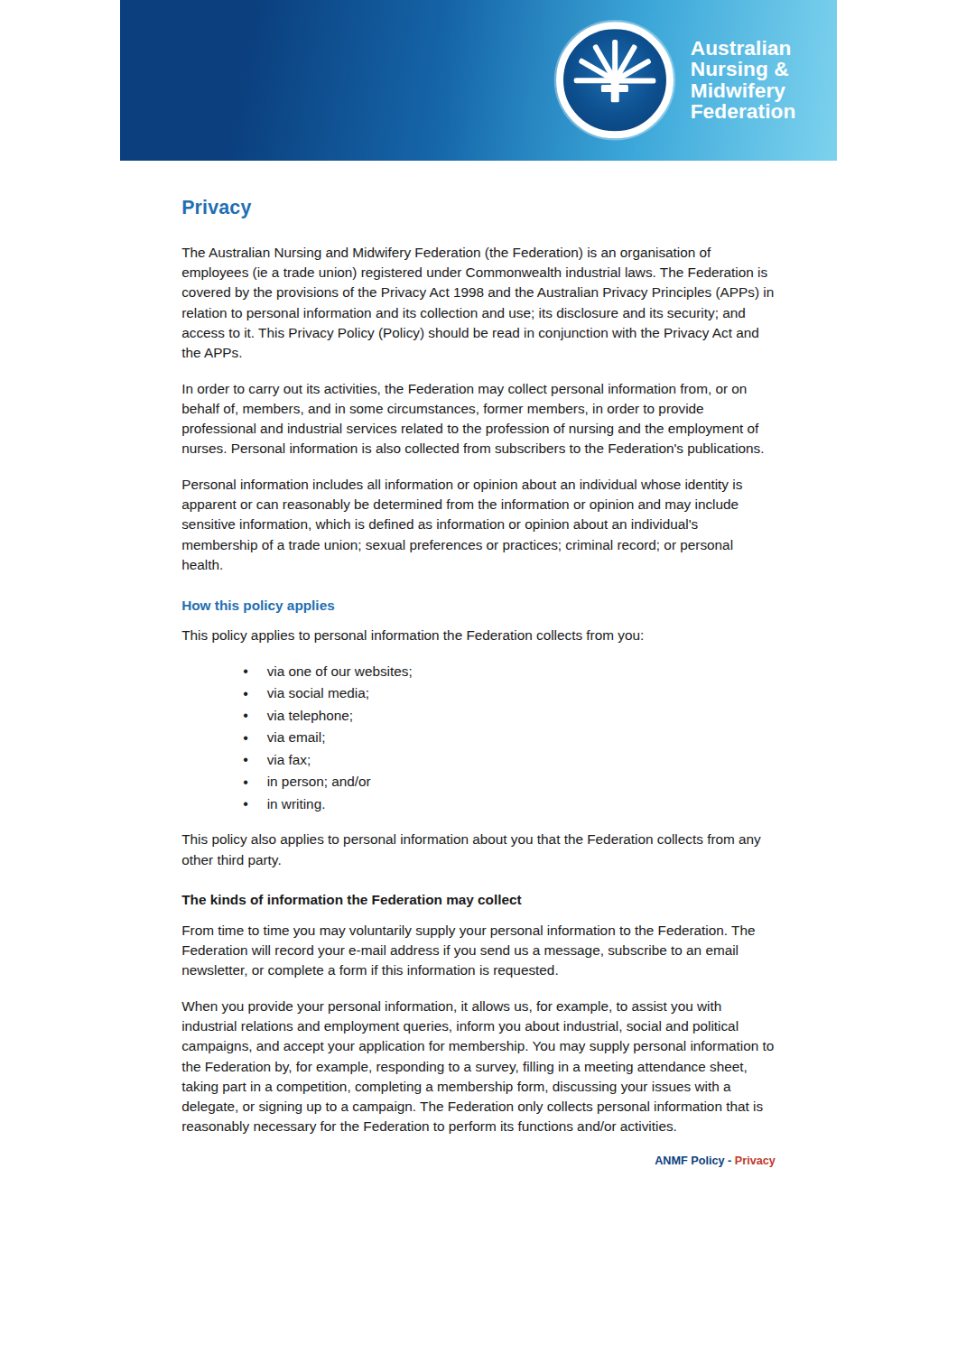Australian
Nursing &
Midwifery
Federation
Privacy
The Australian Nursing and Midwifery Federation (the Federation) is an organisation of employees (ie a trade union) registered under Commonwealth industrial laws. The Federation is covered by the provisions of the Privacy Act 1998 and the Australian Privacy Principles (APPs) in relation to personal information and its collection and use; its disclosure and its security; and access to it. This Privacy Policy (Policy) should be read in conjunction with the Privacy Act and the APPs.
In order to carry out its activities, the Federation may collect personal information from, or on behalf of, members, and in some circumstances, former members, in order to provide professional and industrial services related to the profession of nursing and the employment of nurses. Personal information is also collected from subscribers to the Federation's publications.
Personal information includes all information or opinion about an individual whose identity is apparent or can reasonably be determined from the information or opinion and may include sensitive information, which is defined as information or opinion about an individual's membership of a trade union; sexual preferences or practices; criminal record; or personal health.
How this policy applies
This policy applies to personal information the Federation collects from you:
via one of our websites;
via social media;
via telephone;
via email;
via fax;
in person; and/or
in writing.
This policy also applies to personal information about you that the Federation collects from any other third party.
The kinds of information the Federation may collect
From time to time you may voluntarily supply your personal information to the Federation. The Federation will record your e-mail address if you send us a message, subscribe to an email newsletter, or complete a form if this information is requested.
When you provide your personal information, it allows us, for example, to assist you with industrial relations and employment queries, inform you about industrial, social and political campaigns, and accept your application for membership. You may supply personal information to the Federation by, for example, responding to a survey, filling in a meeting attendance sheet, taking part in a competition, completing a membership form, discussing your issues with a delegate, or signing up to a campaign. The Federation only collects personal information that is reasonably necessary for the Federation to perform its functions and/or activities.
ANMF Policy - Privacy